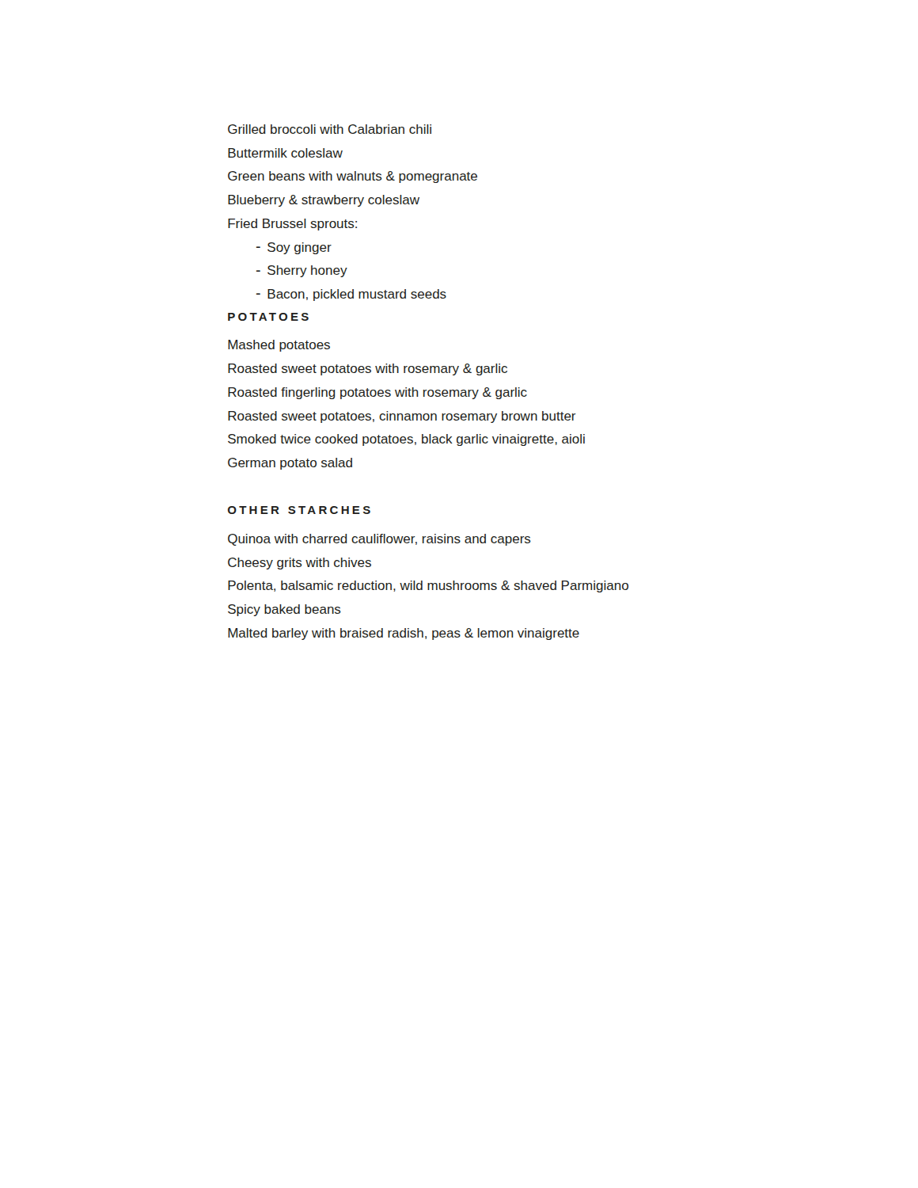Grilled broccoli with Calabrian chili
Buttermilk coleslaw
Green beans with walnuts & pomegranate
Blueberry & strawberry coleslaw
Fried Brussel sprouts:
Soy ginger
Sherry honey
Bacon, pickled mustard seeds
Potatoes
Mashed potatoes
Roasted sweet potatoes with rosemary & garlic
Roasted fingerling potatoes with rosemary & garlic
Roasted sweet potatoes, cinnamon rosemary brown butter
Smoked twice cooked potatoes, black garlic vinaigrette, aioli
German potato salad
Other Starches
Quinoa with charred cauliflower, raisins and capers
Cheesy grits with chives
Polenta, balsamic reduction, wild mushrooms & shaved Parmigiano
Spicy baked beans
Malted barley with braised radish, peas & lemon vinaigrette